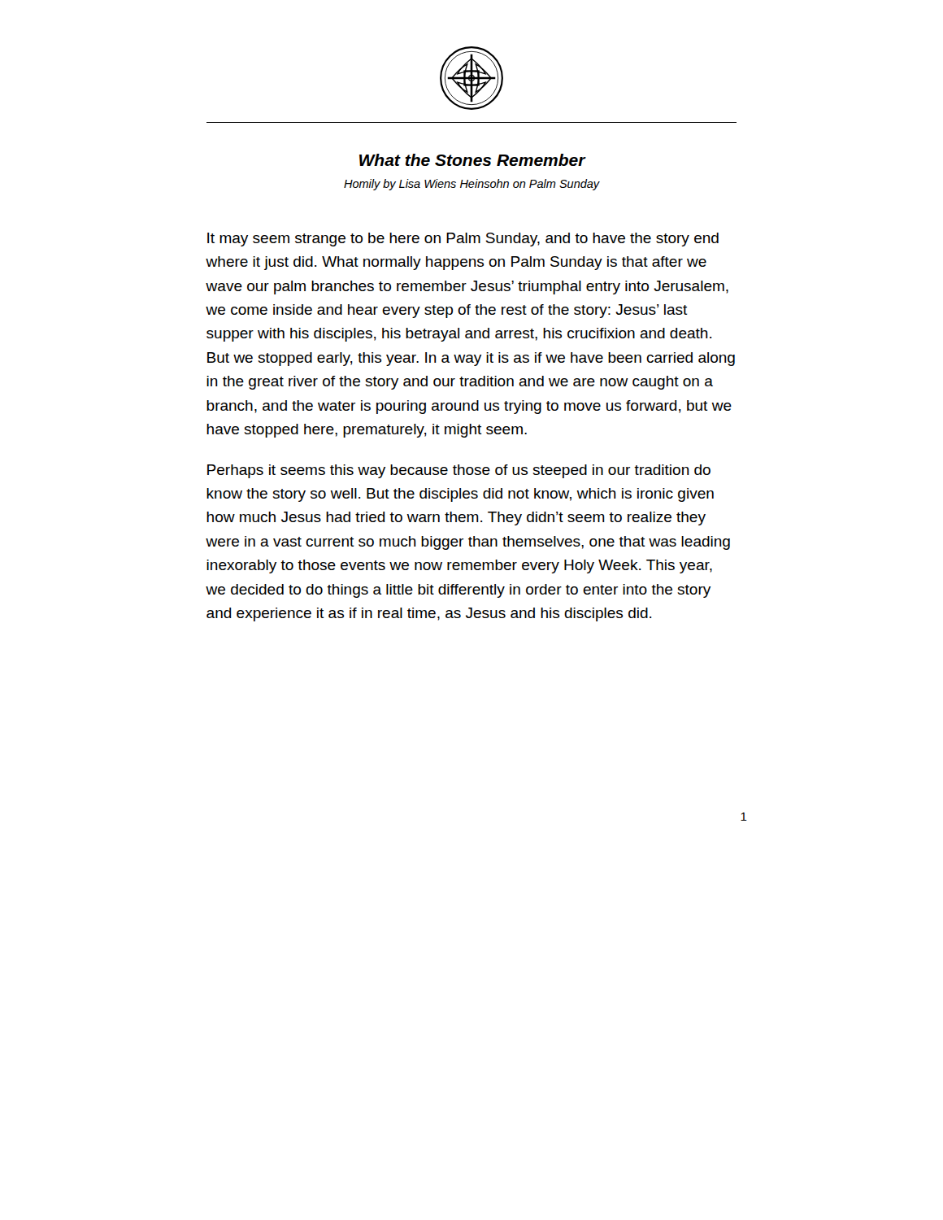What the Stones Remember
Homily by Lisa Wiens Heinsohn on Palm Sunday
It may seem strange to be here on Palm Sunday, and to have the story end where it just did. What normally happens on Palm Sunday is that after we wave our palm branches to remember Jesus’ triumphal entry into Jerusalem, we come inside and hear every step of the rest of the story: Jesus’ last supper with his disciples, his betrayal and arrest, his crucifixion and death. But we stopped early, this year. In a way it is as if we have been carried along in the great river of the story and our tradition and we are now caught on a branch, and the water is pouring around us trying to move us forward, but we have stopped here, prematurely, it might seem.
Perhaps it seems this way because those of us steeped in our tradition do know the story so well. But the disciples did not know, which is ironic given how much Jesus had tried to warn them. They didn’t seem to realize they were in a vast current so much bigger than themselves, one that was leading inexorably to those events we now remember every Holy Week. This year, we decided to do things a little bit differently in order to enter into the story and experience it as if in real time, as Jesus and his disciples did.
1